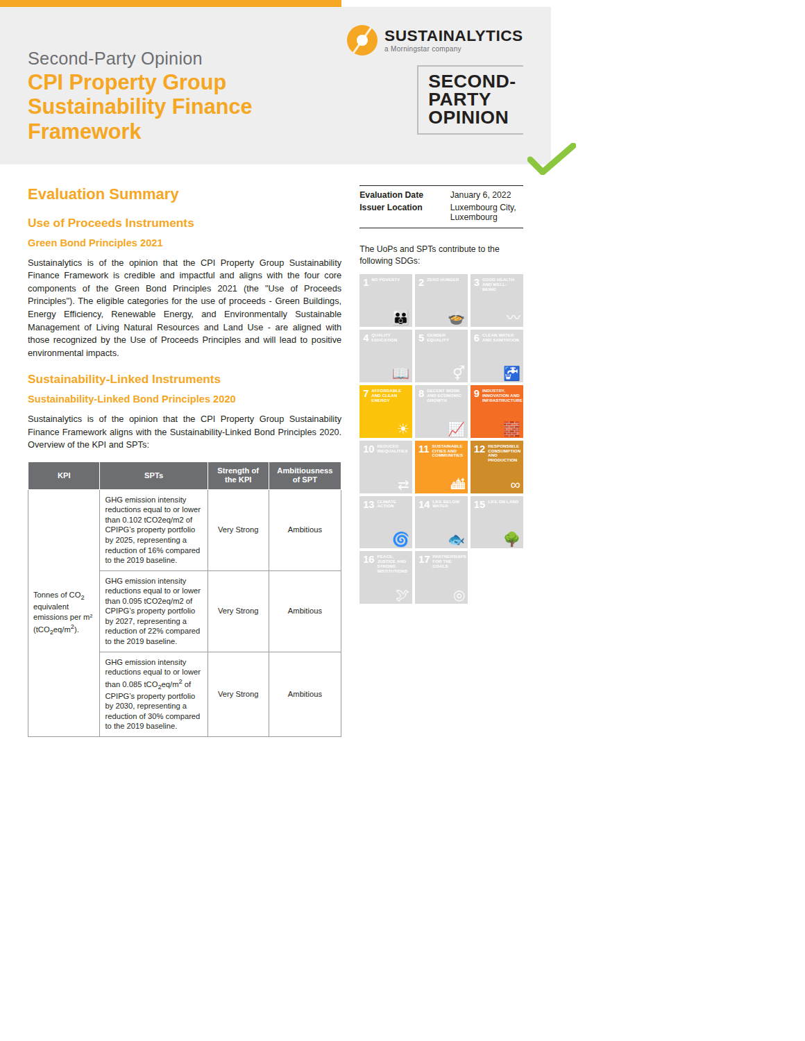Second-Party Opinion
CPI Property Group Sustainability Finance Framework
SUSTAINALYTICS
a Morningstar company
SECOND-
PARTY
OPINION
Evaluation Summary
Use of Proceeds Instruments
Green Bond Principles 2021
Sustainalytics is of the opinion that the CPI Property Group Sustainability Finance Framework is credible and impactful and aligns with the four core components of the Green Bond Principles 2021 (the "Use of Proceeds Principles"). The eligible categories for the use of proceeds - Green Buildings, Energy Efficiency, Renewable Energy, and Environmentally Sustainable Management of Living Natural Resources and Land Use - are aligned with those recognized by the Use of Proceeds Principles and will lead to positive environmental impacts.
Sustainability-Linked Instruments
Sustainability-Linked Bond Principles 2020
Sustainalytics is of the opinion that the CPI Property Group Sustainability Finance Framework aligns with the Sustainability-Linked Bond Principles 2020. Overview of the KPI and SPTs:
| KPI | SPTs | Strength of the KPI | Ambitiousness of SPT |
| --- | --- | --- | --- |
| Tonnes of CO 2 equivalent emissions per m² (tCO 2 eq/m 2 ). | GHG emission intensity reductions equal to or lower than 0.102 tCO2eq/m2 of CPIPG’s property portfolio by 2025, representing a reduction of 16% compared to the 2019 baseline. | Very Strong | Ambitious |
| GHG emission intensity reductions equal to or lower than 0.095 tCO2eq/m2 of CPIPG’s property portfolio by 2027, representing a reduction of 22% compared to the 2019 baseline. | Very Strong | Ambitious |
| GHG emission intensity reductions equal to or lower than 0.085 tCO 2 eq/m 2 of CPIPG’s property portfolio by 2030, representing a reduction of 30% compared to the 2019 baseline. | Very Strong | Ambitious |
Evaluation Date
January 6, 2022
Issuer Location
Luxembourg City, Luxembourg
The UoPs and SPTs contribute to the following SDGs:
1 No Poverty
👪
2 Zero Hunger
🍲
3 Good Health and Well-Being
〰
4 Quality Education
📖
5 Gender Equality
⚥
6 Clean Water and Sanitation
🚰
7 Affordable and Clean Energy
☀
8 Decent Work and Economic Growth
📈
9 Industry, Innovation and Infrastructure
🧱
10 Reduced Inequalities
⇄
11 Sustainable Cities and Communities
🏙
12 Responsible Consumption and Production
∞
13 Climate Action
🌀
14 Life Below Water
🐟
15 Life on Land
🌳
16 Peace, Justice and Strong Institutions
🕊
17 Partnerships for the Goals
◎